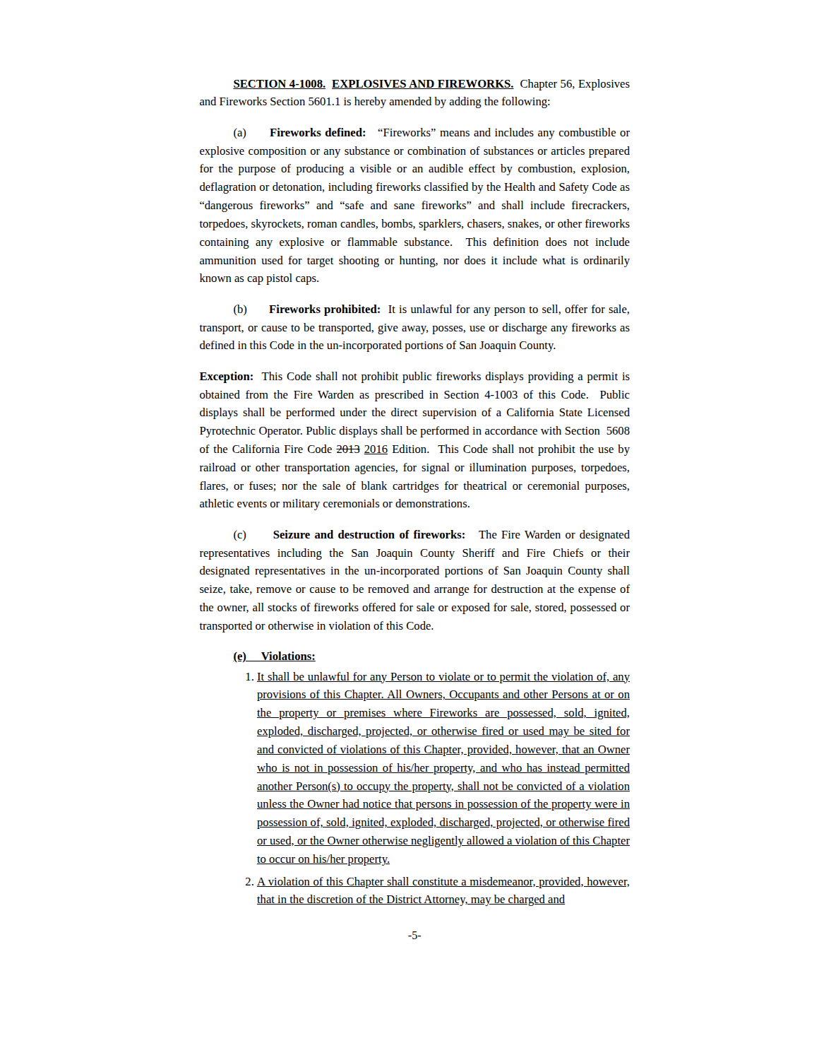SECTION 4-1008. EXPLOSIVES AND FIREWORKS. Chapter 56, Explosives and Fireworks Section 5601.1 is hereby amended by adding the following:
(a) Fireworks defined: “Fireworks” means and includes any combustible or explosive composition or any substance or combination of substances or articles prepared for the purpose of producing a visible or an audible effect by combustion, explosion, deflagration or detonation, including fireworks classified by the Health and Safety Code as “dangerous fireworks” and “safe and sane fireworks” and shall include firecrackers, torpedoes, skyrockets, roman candles, bombs, sparklers, chasers, snakes, or other fireworks containing any explosive or flammable substance. This definition does not include ammunition used for target shooting or hunting, nor does it include what is ordinarily known as cap pistol caps.
(b) Fireworks prohibited: It is unlawful for any person to sell, offer for sale, transport, or cause to be transported, give away, posses, use or discharge any fireworks as defined in this Code in the un-incorporated portions of San Joaquin County.
Exception: This Code shall not prohibit public fireworks displays providing a permit is obtained from the Fire Warden as prescribed in Section 4-1003 of this Code. Public displays shall be performed under the direct supervision of a California State Licensed Pyrotechnic Operator. Public displays shall be performed in accordance with Section 5608 of the California Fire Code 2013 2016 Edition. This Code shall not prohibit the use by railroad or other transportation agencies, for signal or illumination purposes, torpedoes, flares, or fuses; nor the sale of blank cartridges for theatrical or ceremonial purposes, athletic events or military ceremonials or demonstrations.
(c) Seizure and destruction of fireworks: The Fire Warden or designated representatives including the San Joaquin County Sheriff and Fire Chiefs or their designated representatives in the un-incorporated portions of San Joaquin County shall seize, take, remove or cause to be removed and arrange for destruction at the expense of the owner, all stocks of fireworks offered for sale or exposed for sale, stored, possessed or transported or otherwise in violation of this Code.
(e) Violations:
It shall be unlawful for any Person to violate or to permit the violation of, any provisions of this Chapter. All Owners, Occupants and other Persons at or on the property or premises where Fireworks are possessed, sold, ignited, exploded, discharged, projected, or otherwise fired or used may be sited for and convicted of violations of this Chapter, provided, however, that an Owner who is not in possession of his/her property, and who has instead permitted another Person(s) to occupy the property, shall not be convicted of a violation unless the Owner had notice that persons in possession of the property were in possession of, sold, ignited, exploded, discharged, projected, or otherwise fired or used, or the Owner otherwise negligently allowed a violation of this Chapter to occur on his/her property.
A violation of this Chapter shall constitute a misdemeanor, provided, however, that in the discretion of the District Attorney, may be charged and
-5-